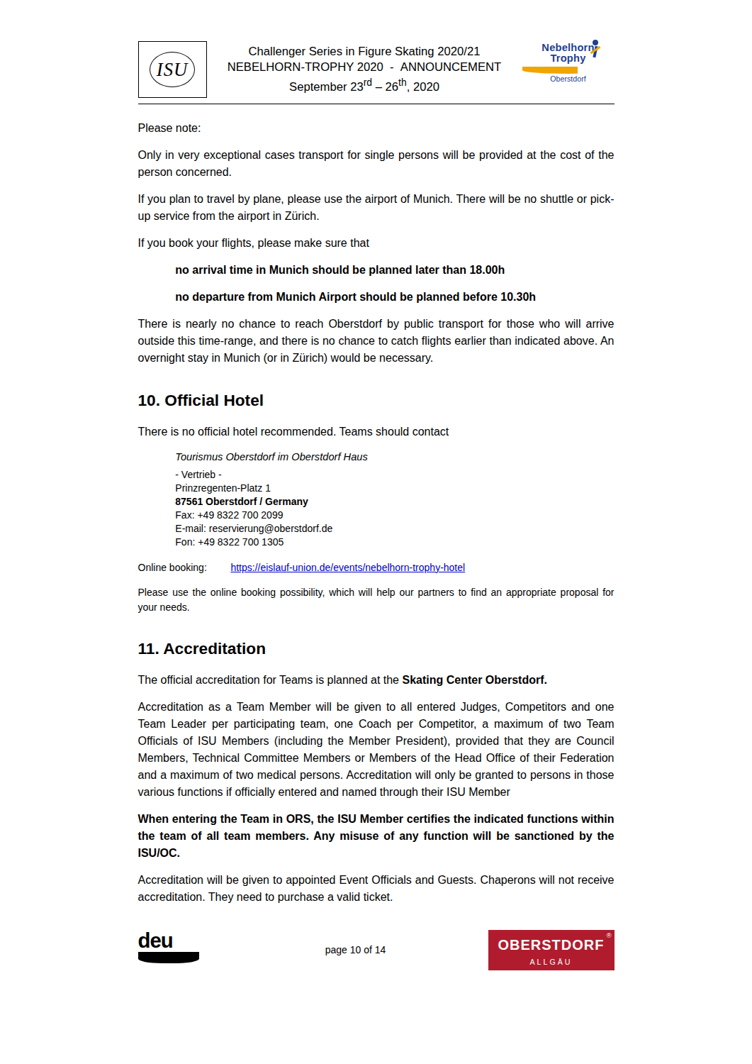ISU
Challenger Series in Figure Skating 2020/21
NEBELHORN-TROPHY 2020 - ANNOUNCEMENT
September 23rd – 26th, 2020
Nebelhorn
Trophy
Oberstdorf
Please note:
Only in very exceptional cases transport for single persons will be provided at the cost of the person concerned.
If you plan to travel by plane, please use the airport of Munich. There will be no shuttle or pick-up service from the airport in Zürich.
If you book your flights, please make sure that
no arrival time in Munich should be planned later than 18.00h
no departure from Munich Airport should be planned before 10.30h
There is nearly no chance to reach Oberstdorf by public transport for those who will arrive outside this time-range, and there is no chance to catch flights earlier than indicated above. An overnight stay in Munich (or in Zürich) would be necessary.
10. Official Hotel
There is no official hotel recommended. Teams should contact
Tourismus Oberstdorf im Oberstdorf Haus
- Vertrieb -
Prinzregenten-Platz 1
87561 Oberstdorf / Germany
Fax: +49 8322 700 2099
E-mail: reservierung@oberstdorf.de
Fon: +49 8322 700 1305
Online booking:
https://eislauf-union.de/events/nebelhorn-trophy-hotel
Please use the online booking possibility, which will help our partners to find an appropriate proposal for your needs.
11. Accreditation
The official accreditation for Teams is planned at the Skating Center Oberstdorf.
Accreditation as a Team Member will be given to all entered Judges, Competitors and one Team Leader per participating team, one Coach per Competitor, a maximum of two Team Officials of ISU Members (including the Member President), provided that they are Council Members, Technical Committee Members or Members of the Head Office of their Federation and a maximum of two medical persons. Accreditation will only be granted to persons in those various functions if officially entered and named through their ISU Member
When entering the Team in ORS, the ISU Member certifies the indicated functions within the team of all team members. Any misuse of any function will be sanctioned by the ISU/OC.
Accreditation will be given to appointed Event Officials and Guests. Chaperons will not receive accreditation. They need to purchase a valid ticket.
deu
page 10 of 14
®
OBERSTDORF
ALLGÄU